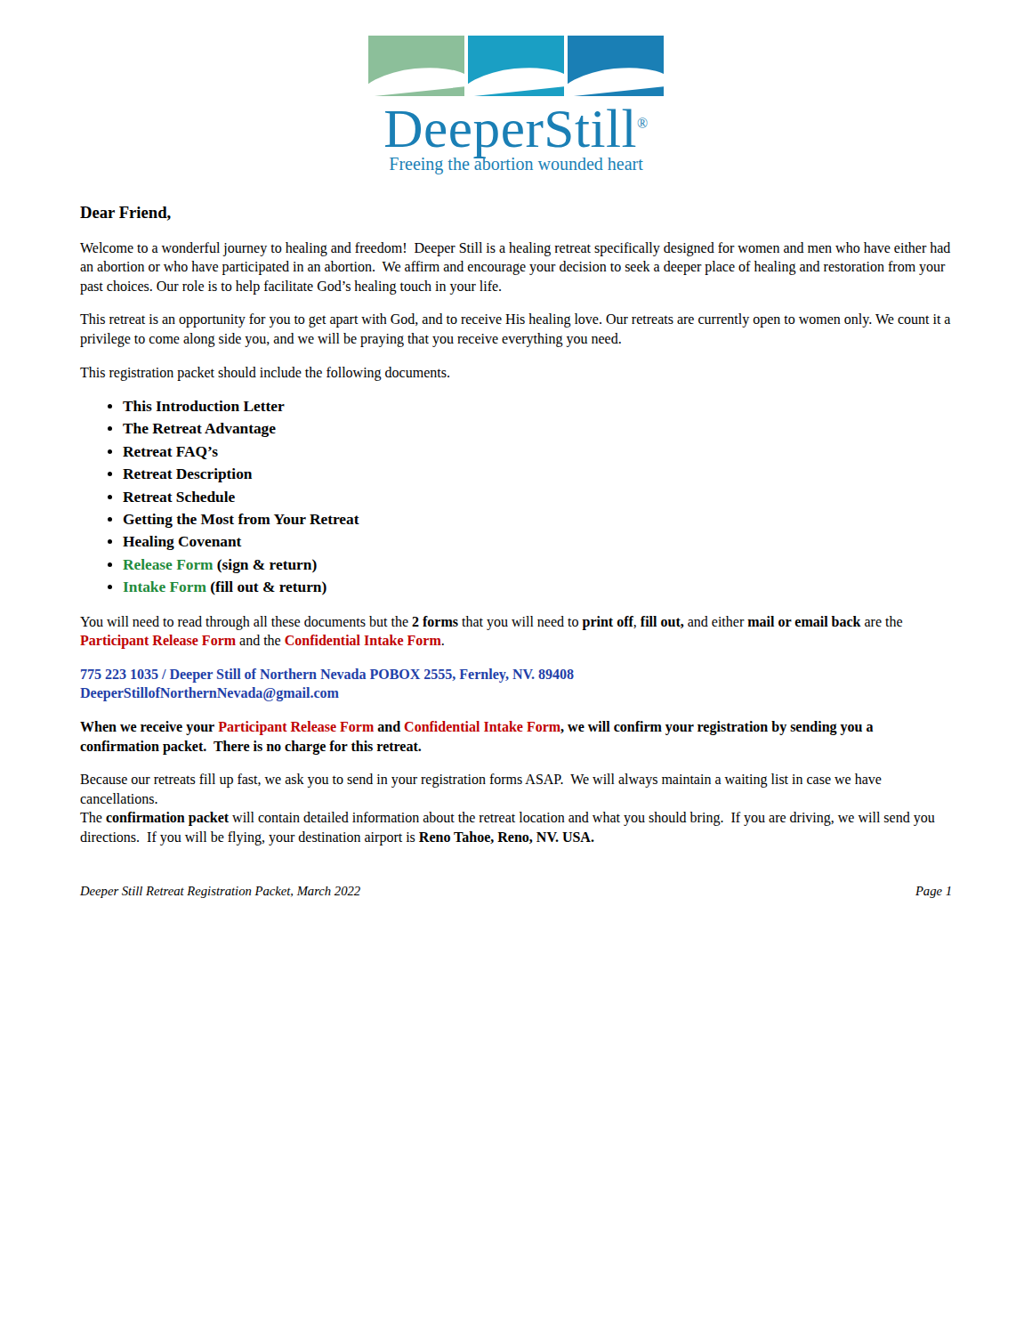DeeperStill®
Freeing the abortion wounded heart
Dear Friend,
Welcome to a wonderful journey to healing and freedom! Deeper Still is a healing retreat specifically designed for women and men who have either had an abortion or who have participated in an abortion. We affirm and encourage your decision to seek a deeper place of healing and restoration from your past choices. Our role is to help facilitate God’s healing touch in your life.
This retreat is an opportunity for you to get apart with God, and to receive His healing love. Our retreats are currently open to women only. We count it a privilege to come along side you, and we will be praying that you receive everything you need.
This registration packet should include the following documents.
This Introduction Letter
The Retreat Advantage
Retreat FAQ’s
Retreat Description
Retreat Schedule
Getting the Most from Your Retreat
Healing Covenant
Release Form (sign & return)
Intake Form (fill out & return)
You will need to read through all these documents but the 2 forms that you will need to print off, fill out, and either mail or email back are the Participant Release Form and the Confidential Intake Form.
775 223 1035 / Deeper Still of Northern Nevada POBOX 2555, Fernley, NV. 89408
DeeperStillofNorthernNevada@gmail.com
When we receive your Participant Release Form and Confidential Intake Form, we will confirm your registration by sending you a confirmation packet. There is no charge for this retreat.
Because our retreats fill up fast, we ask you to send in your registration forms ASAP. We will always maintain a waiting list in case we have cancellations.
The confirmation packet will contain detailed information about the retreat location and what you should bring. If you are driving, we will send you directions. If you will be flying, your destination airport is Reno Tahoe, Reno, NV. USA.
Deeper Still Retreat Registration Packet, March 2022 Page 1